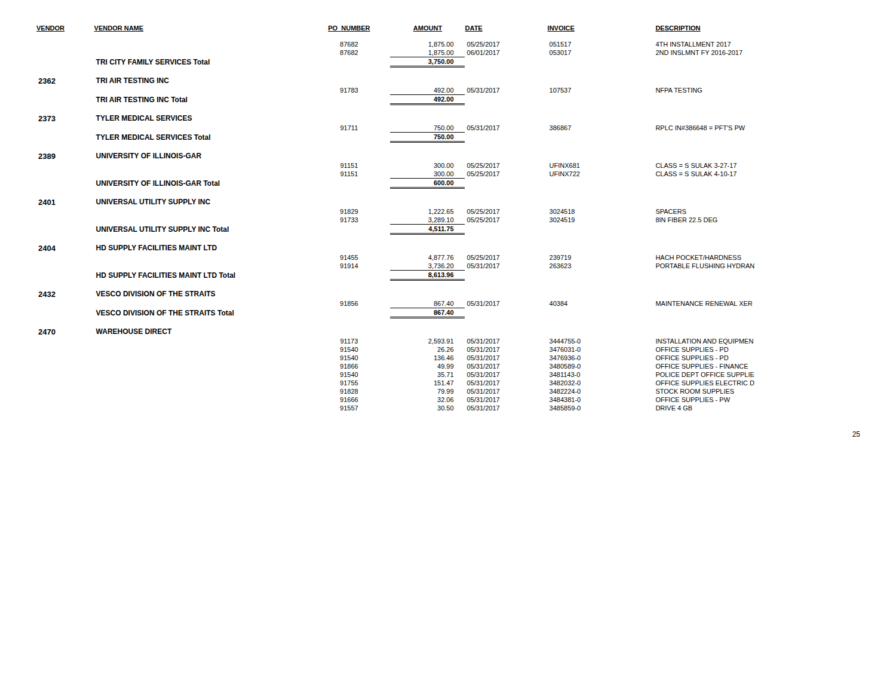| VENDOR | VENDOR NAME | PO NUMBER | AMOUNT | DATE | INVOICE | DESCRIPTION |
| --- | --- | --- | --- | --- | --- | --- |
| | | 87682 | 1,875.00 | 05/25/2017 | 051517 | 4TH INSTALLMENT 2017 |
| | | 87682 | 1,875.00 | 06/01/2017 | 053017 | 2ND INSLMNT FY 2016-2017 |
| | TRI CITY FAMILY SERVICES Total | | 3,750.00 | |
| 2362 | TRI AIR TESTING INC | | | | | |
| | | 91783 | 492.00 | 05/31/2017 | 107537 | NFPA TESTING |
| | TRI AIR TESTING INC Total | | 492.00 | |
| 2373 | TYLER MEDICAL SERVICES | | | | | |
| | | 91711 | 750.00 | 05/31/2017 | 386867 | RPLC IN#386648 = PFT'S PW |
| | TYLER MEDICAL SERVICES Total | | 750.00 | |
| 2389 | UNIVERSITY OF ILLINOIS-GAR | | | | | |
| | | 91151 | 300.00 | 05/25/2017 | UFINX681 | CLASS = S SULAK 3-27-17 |
| | | 91151 | 300.00 | 05/25/2017 | UFINX722 | CLASS = S SULAK 4-10-17 |
| | UNIVERSITY OF ILLINOIS-GAR Total | | 600.00 | |
| 2401 | UNIVERSAL UTILITY SUPPLY INC | | | | | |
| | | 91829 | 1,222.65 | 05/25/2017 | 3024518 | SPACERS |
| | | 91733 | 3,289.10 | 05/25/2017 | 3024519 | 8IN FIBER 22.5 DEG |
| | UNIVERSAL UTILITY SUPPLY INC Total | | 4,511.75 | |
| 2404 | HD SUPPLY FACILITIES MAINT LTD | | | | | |
| | | 91455 | 4,877.76 | 05/25/2017 | 239719 | HACH POCKET/HARDNESS |
| | | 91914 | 3,736.20 | 05/31/2017 | 263623 | PORTABLE FLUSHING HYDRAN |
| | HD SUPPLY FACILITIES MAINT LTD Total | | 8,613.96 | |
| 2432 | VESCO DIVISION OF THE STRAITS | | | | | |
| | | 91856 | 867.40 | 05/31/2017 | 40384 | MAINTENANCE RENEWAL XER |
| | VESCO DIVISION OF THE STRAITS Total | | 867.40 | |
| 2470 | WAREHOUSE DIRECT | | | | | |
| | | 91173 | 2,593.91 | 05/31/2017 | 3444755-0 | INSTALLATION AND EQUIPMEN |
| | | 91540 | 26.26 | 05/31/2017 | 3476031-0 | OFFICE SUPPLIES - PD |
| | | 91540 | 136.46 | 05/31/2017 | 3476936-0 | OFFICE SUPPLIES - PD |
| | | 91866 | 49.99 | 05/31/2017 | 3480589-0 | OFFICE SUPPLIES - FINANCE |
| | | 91540 | 35.71 | 05/31/2017 | 3481143-0 | POLICE DEPT OFFICE SUPPLIE |
| | | 91755 | 151.47 | 05/31/2017 | 3482032-0 | OFFICE SUPPLIES ELECTRIC D |
| | | 91828 | 79.99 | 05/31/2017 | 3482224-0 | STOCK ROOM SUPPLIES |
| | | 91666 | 32.06 | 05/31/2017 | 3484381-0 | OFFICE SUPPLIES - PW |
| | | 91557 | 30.50 | 05/31/2017 | 3485859-0 | DRIVE 4 GB |
25